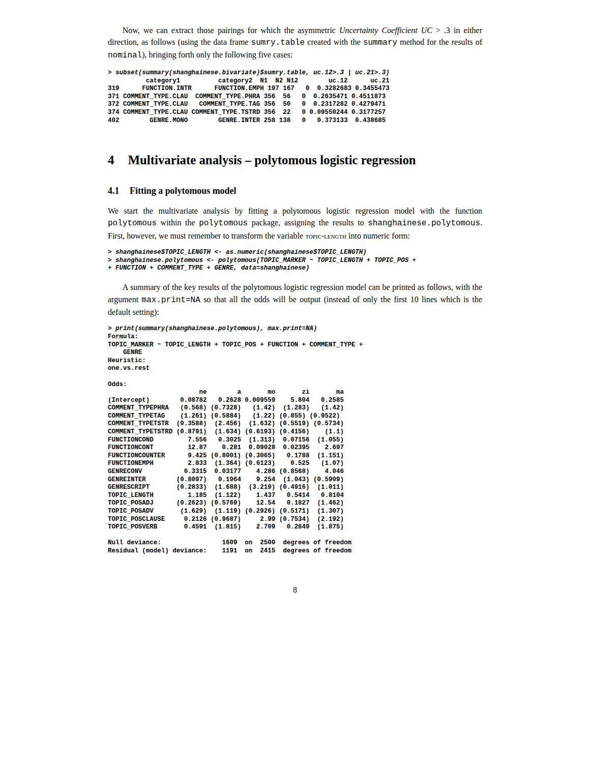Now, we can extract those pairings for which the asymmetric Uncertainty Coefficient UC > .3 in either direction, as follows (using the data frame sumry.table created with the summary method for the results of nominal), bringing forth only the following five cases:
> subset(summary(shanghainese.bivariate)$sumry.table, uc.12>.3 | uc.21>.3)
          category1          category2  N1  N2 N12        uc.12      uc.21
319      FUNCTION.INTR      FUNCTION.EMPH 197 167   0  0.3282683 0.3455473
371 COMMENT_TYPE.CLAU  COMMENT_TYPE.PHRA 356  56   0  0.2635471 0.4511873
372 COMMENT_TYPE.CLAU   COMMENT_TYPE.TAG 356  50   0  0.2317282 0.4279471
374 COMMENT_TYPE.CLAU COMMENT_TYPE.TSTRD 356  22   0 0.09550244 0.3177257
402        GENRE.MONO        GENRE.INTER 258 138   0   0.373133  0.438685
4 Multivariate analysis – polytomous logistic regression
4.1 Fitting a polytomous model
We start the multivariate analysis by fitting a polytomous logistic regression model with the function polytomous within the polytomous package, assigning the results to shanghainese.polytomous. First, however, we must remember to transform the variable topic-length into numeric form:
> shanghainese$TOPIC_LENGTH <- as.numeric(shanghainese$TOPIC_LENGTH)
> shanghainese.polytomous <- polytomous(TOPIC_MARKER ~ TOPIC_LENGTH + TOPIC_POS +
+ FUNCTION + COMMENT_TYPE + GENRE, data=shanghainese)
A summary of the key results of the polytomous logistic regression model can be printed as follows, with the argument max.print=NA so that all the odds will be output (instead of only the first 10 lines which is the default setting):
> print(summary(shanghainese.polytomous), max.print=NA)
Formula:
TOPIC_MARKER ~ TOPIC_LENGTH + TOPIC_POS + FUNCTION + COMMENT_TYPE +
    GENRE
Heuristic:
one.vs.rest

Odds:
                        ne        a       mo       zi       ma
(Intercept)        0.08782   0.2628 0.009559    5.804   0.2585
COMMENT_TYPEPHRA   (0.568) (0.7328)   (1.42)  (1.283)   (1.42)
COMMENT_TYPETAG    (1.261) (0.5884)   (1.22) (0.855) (0.9522)
COMMENT_TYPETSTR  (0.3588)  (2.456)  (1.632) (0.5519) (0.5734)
COMMENT_TYPETSTRD (0.8791)  (1.634) (0.6193) (0.4156)    (1.1)
FUNCTIONCOND         7.556   0.3025  (1.313)  0.07156  (1.055)
FUNCTIONCONT         12.87    0.281  0.09028  0.02395    2.697
FUNCTIONCOUNTER      9.425 (0.8001) (0.3065)   0.1788  (1.151)
FUNCTIONEMPH         2.833  (1.364) (0.6123)    0.525   (1.07)
GENRECONV           0.3315  0.03177    4.286 (0.8568)    4.046
GENREINTER        (0.8097)   0.1964    9.254  (1.043) (0.5909)
GENRESCRIPT       (0.2833)  (1.688)  (3.219) (0.4916)  (1.011)
TOPIC_LENGTH         1.185  (1.122)    1.437   0.5414   0.8104
TOPIC_POSADJ      (0.2623) (0.5769)    12.54   0.1827  (1.462)
TOPIC_POSADV       (1.629)  (1.119) (0.2926) (0.5171)  (1.307)
TOPIC_POSCLAUSE     0.2126 (0.9687)     2.99 (0.7534)  (2.192)
TOPIC_POSVERB       0.4591  (1.815)    2.709   0.2649  (1.875)

Null deviance:                1609  on  2500  degrees of freedom
Residual (model) deviance:    1191  on  2415  degrees of freedom
8